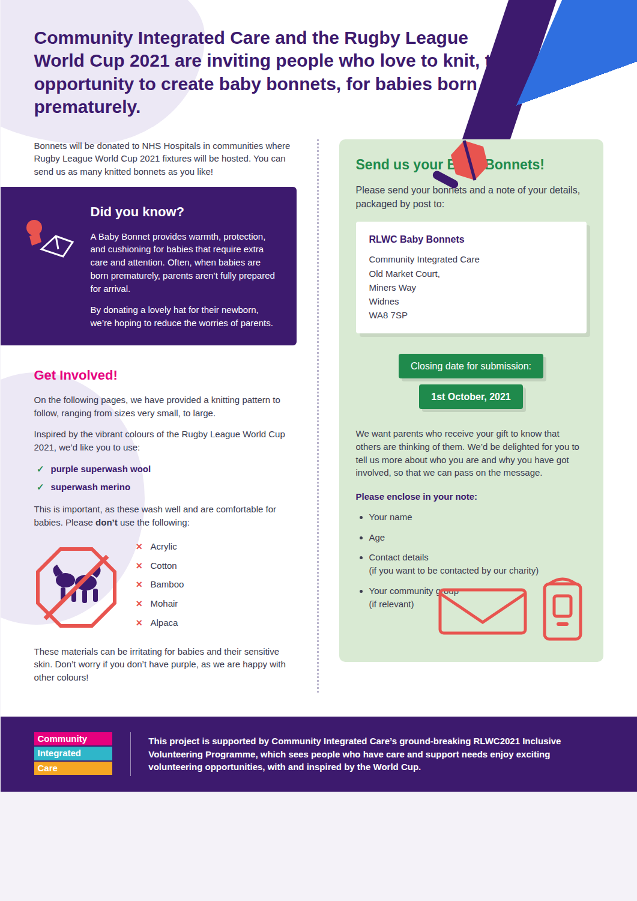Community Integrated Care and the Rugby League World Cup 2021 are inviting people who love to knit, the opportunity to create baby bonnets, for babies born prematurely.
Bonnets will be donated to NHS Hospitals in communities where Rugby League World Cup 2021 fixtures will be hosted. You can send us as many knitted bonnets as you like!
Did you know?
A Baby Bonnet provides warmth, protection, and cushioning for babies that require extra care and attention. Often, when babies are born prematurely, parents aren’t fully prepared for arrival.
By donating a lovely hat for their newborn, we’re hoping to reduce the worries of parents.
Get Involved!
On the following pages, we have provided a knitting pattern to follow, ranging from sizes very small, to large.
Inspired by the vibrant colours of the Rugby League World Cup 2021, we’d like you to use:
purple superwash wool
superwash merino
This is important, as these wash well and are comfortable for babies. Please don’t use the following:
Acrylic
Cotton
Bamboo
Mohair
Alpaca
These materials can be irritating for babies and their sensitive skin. Don’t worry if you don’t have purple, as we are happy with other colours!
Send us your Baby Bonnets!
Please send your bonnets and a note of your details, packaged by post to:
RLWC Baby Bonnets Community Integrated Care
Old Market Court,
Miners Way
Widnes
WA8 7SP
Closing date for submission:
1st October, 2021
We want parents who receive your gift to know that others are thinking of them. We’d be delighted for you to tell us more about who you are and why you have got involved, so that we can pass on the message.
Please enclose in your note:
Your name
Age
Contact details(if you want to be contacted by our charity)
Your community group(if relevant)
Community Integrated Care
This project is supported by Community Integrated Care’s ground-breaking RLWC2021 Inclusive Volunteering Programme, which sees people who have care and support needs enjoy exciting volunteering opportunities, with and inspired by the World Cup.